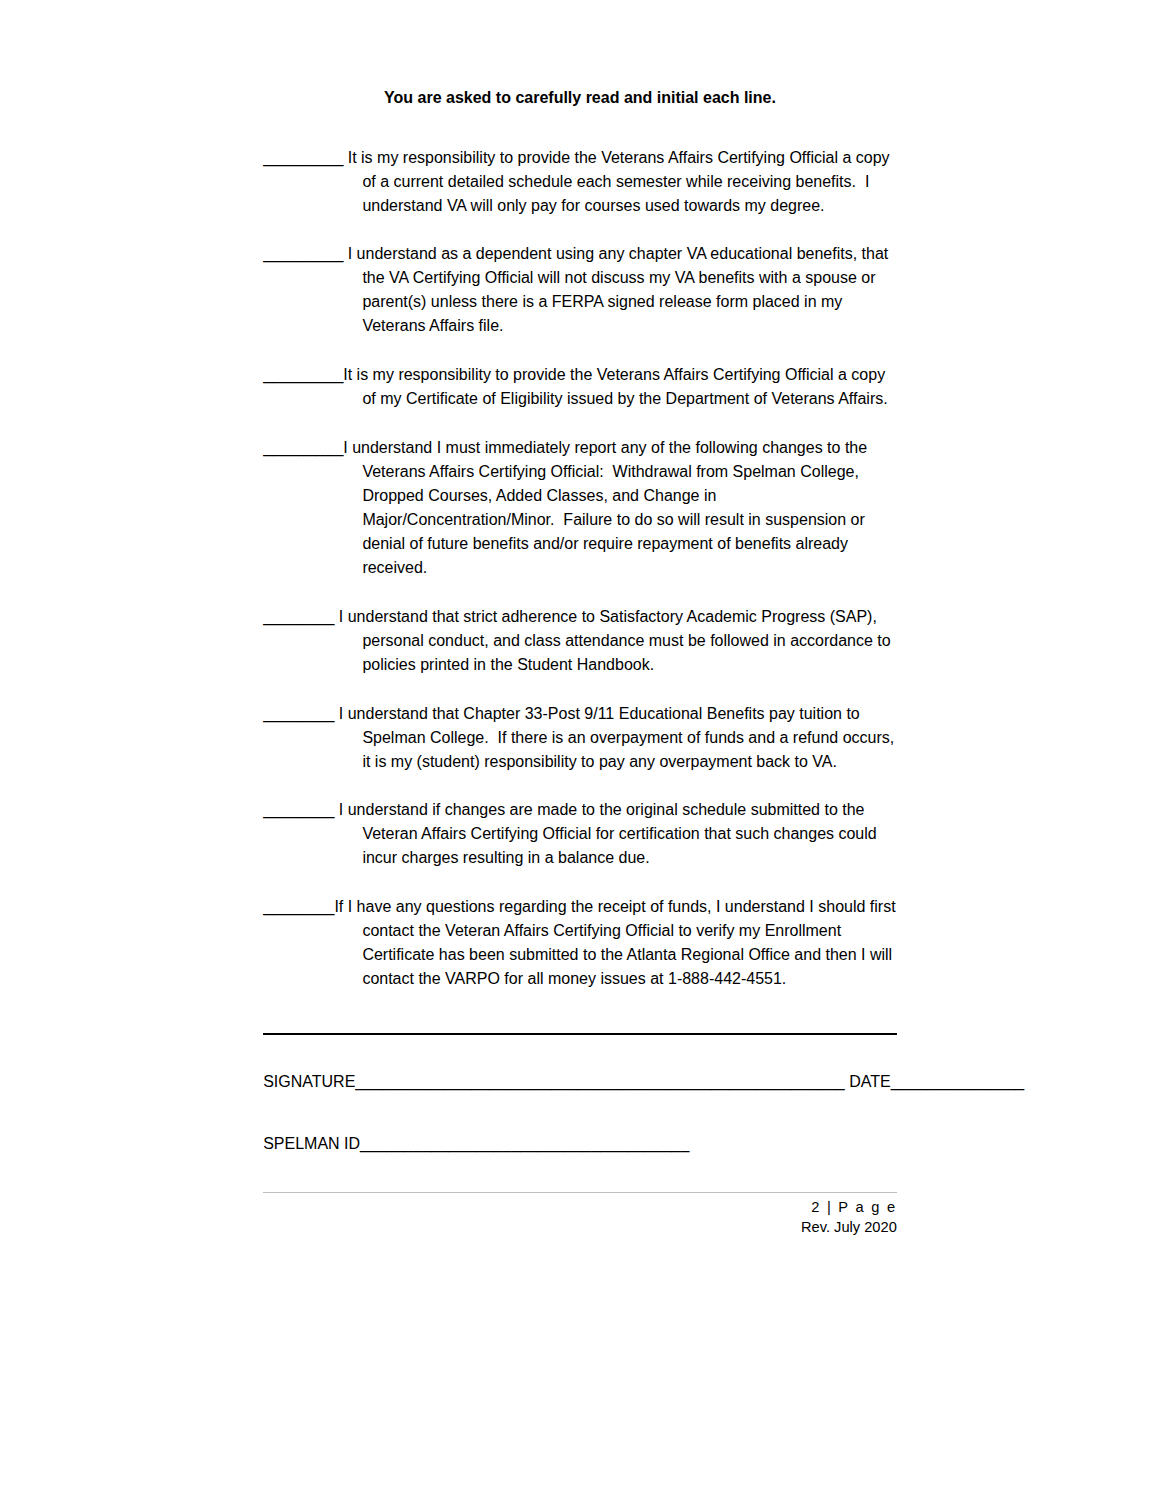You are asked to carefully read and initial each line.
_________ It is my responsibility to provide the Veterans Affairs Certifying Official a copy of a current detailed schedule each semester while receiving benefits. I understand VA will only pay for courses used towards my degree.
_________ I understand as a dependent using any chapter VA educational benefits, that the VA Certifying Official will not discuss my VA benefits with a spouse or parent(s) unless there is a FERPA signed release form placed in my Veterans Affairs file.
_________It is my responsibility to provide the Veterans Affairs Certifying Official a copy of my Certificate of Eligibility issued by the Department of Veterans Affairs.
_________I understand I must immediately report any of the following changes to the Veterans Affairs Certifying Official: Withdrawal from Spelman College, Dropped Courses, Added Classes, and Change in Major/Concentration/Minor. Failure to do so will result in suspension or denial of future benefits and/or require repayment of benefits already received.
________ I understand that strict adherence to Satisfactory Academic Progress (SAP), personal conduct, and class attendance must be followed in accordance to policies printed in the Student Handbook.
________ I understand that Chapter 33-Post 9/11 Educational Benefits pay tuition to Spelman College. If there is an overpayment of funds and a refund occurs, it is my (student) responsibility to pay any overpayment back to VA.
________ I understand if changes are made to the original schedule submitted to the Veteran Affairs Certifying Official for certification that such changes could incur charges resulting in a balance due.
________If I have any questions regarding the receipt of funds, I understand I should first contact the Veteran Affairs Certifying Official to verify my Enrollment Certificate has been submitted to the Atlanta Regional Office and then I will contact the VARPO for all money issues at 1-888-442-4551.
SIGNATURE_______________________________________________________ DATE_______________
SPELMAN ID_____________________________________
2 | P a g e
Rev. July 2020